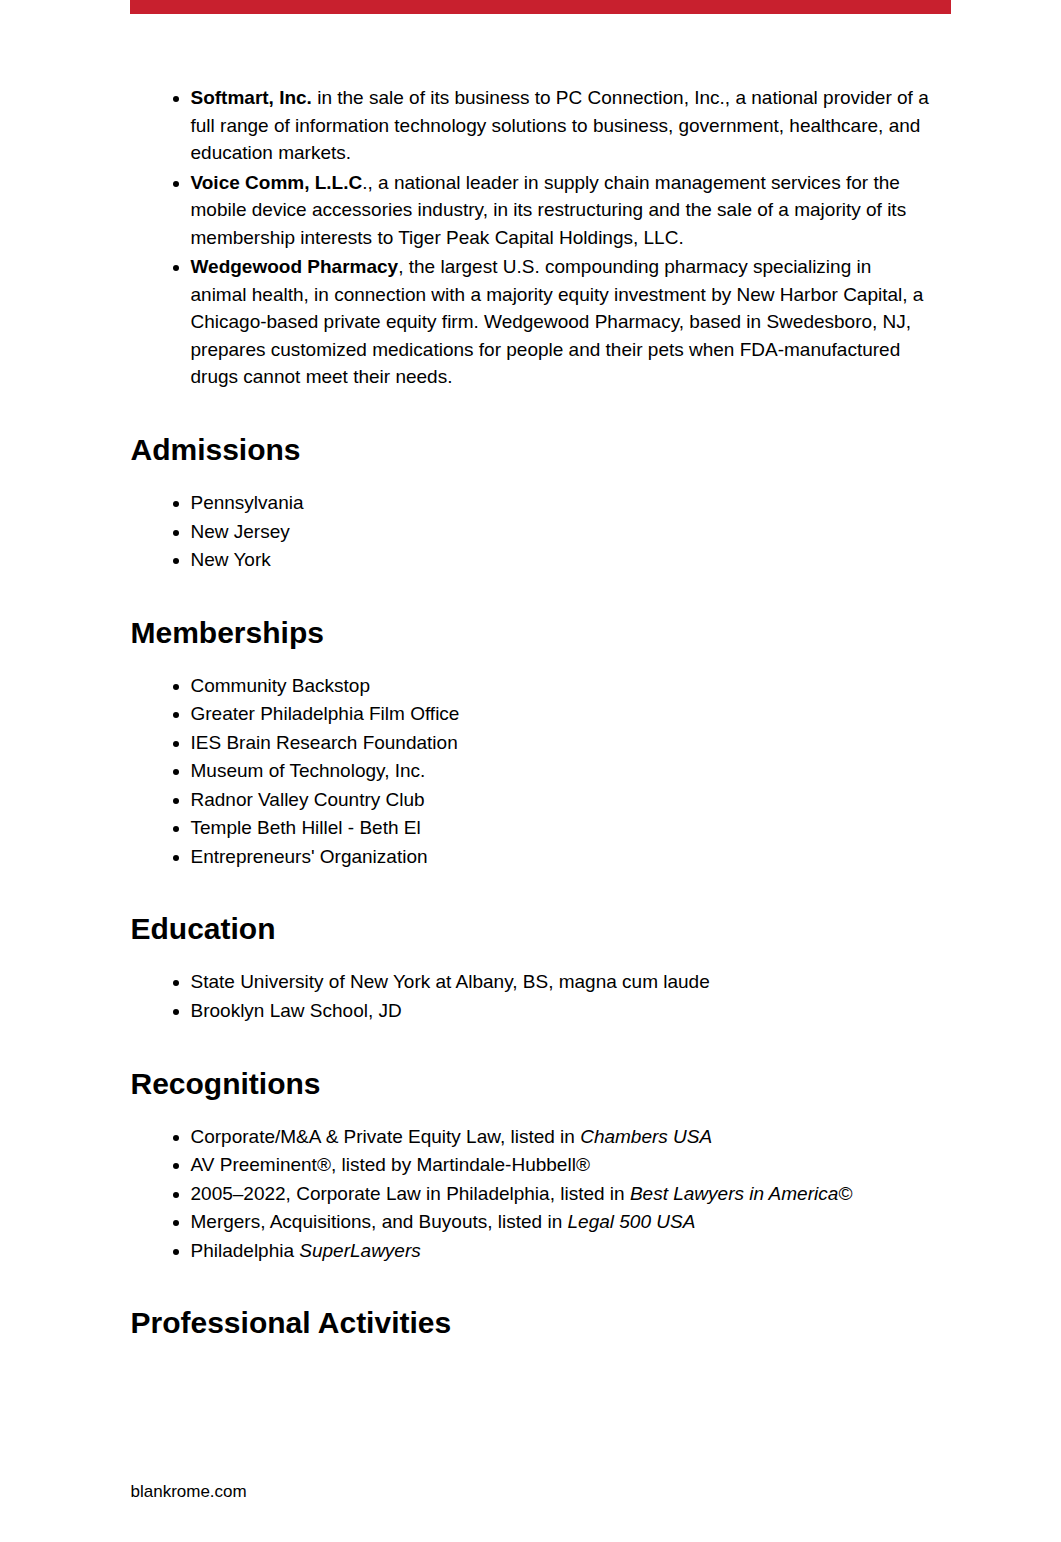Softmart, Inc. in the sale of its business to PC Connection, Inc., a national provider of a full range of information technology solutions to business, government, healthcare, and education markets.
Voice Comm, L.L.C., a national leader in supply chain management services for the mobile device accessories industry, in its restructuring and the sale of a majority of its membership interests to Tiger Peak Capital Holdings, LLC.
Wedgewood Pharmacy, the largest U.S. compounding pharmacy specializing in animal health, in connection with a majority equity investment by New Harbor Capital, a Chicago-based private equity firm. Wedgewood Pharmacy, based in Swedesboro, NJ, prepares customized medications for people and their pets when FDA-manufactured drugs cannot meet their needs.
Admissions
Pennsylvania
New Jersey
New York
Memberships
Community Backstop
Greater Philadelphia Film Office
IES Brain Research Foundation
Museum of Technology, Inc.
Radnor Valley Country Club
Temple Beth Hillel - Beth El
Entrepreneurs' Organization
Education
State University of New York at Albany, BS, magna cum laude
Brooklyn Law School, JD
Recognitions
Corporate/M&A & Private Equity Law, listed in Chambers USA
AV Preeminent®, listed by Martindale-Hubbell®
2005–2022, Corporate Law in Philadelphia, listed in Best Lawyers in America©
Mergers, Acquisitions, and Buyouts, listed in Legal 500 USA
Philadelphia SuperLawyers
Professional Activities
blankrome.com